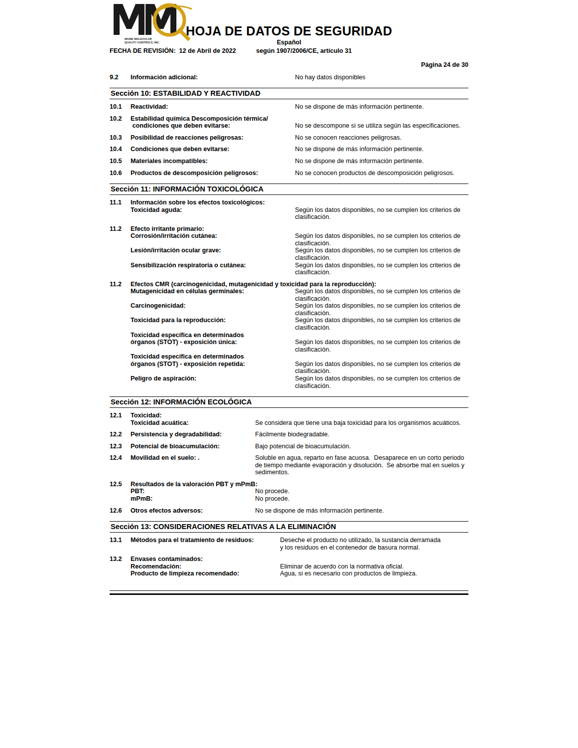MAINE MOLECULAR QUALITY CONTROLS, INC.
HOJA DE DATOS DE SEGURIDAD
Español
FECHA DE REVISIÓN: 12 de Abril de 2022
según 1907/2006/CE, artículo 31
Página 24 de 30
| 9.2 | Información adicional: | No hay datos disponibles |
Sección 10: ESTABILIDAD Y REACTIVIDAD
| 10.1 | Reactividad: | No se dispone de más información pertinente. |
| 10.2 | Estabilidad química Descomposición térmica/ condiciones que deben evitarse: | No se descompone si se utiliza según las especificaciones. |
| 10.3 | Posibilidad de reacciones peligrosas: | No se conocen reacciones peligrosas. |
| 10.4 | Condiciones que deben evitarse: | No se dispone de más información pertinente. |
| 10.5 | Materiales incompatibles: | No se dispone de más información pertinente. |
| 10.6 | Productos de descomposición peligrosos: | No se conocen productos de descomposición peligrosos. |
Sección 11: INFORMACIÓN TOXICOLÓGICA
| 11.1 | Información sobre los efectos toxicológicos: |
| | Toxicidad aguda: | Según los datos disponibles, no se cumplen los criterios de clasificación. |
| 11.2 | Efecto irritante primario: |
| | Corrosión/irritación cutánea: | Según los datos disponibles, no se cumplen los criterios de clasificación. |
| | Lesión/irritación ocular grave: | Según los datos disponibles, no se cumplen los criterios de clasificación. |
| | Sensibilización respiratoria o cutánea: | Según los datos disponibles, no se cumplen los criterios de clasificación. |
| 11.2 | Efectos CMR (carcinogenicidad, mutagenicidad y toxicidad para la reproducción): |
| | Mutagenicidad en células germinales: | Según los datos disponibles, no se cumplen los criterios de clasificación. |
| | Carcinogenicidad: | Según los datos disponibles, no se cumplen los criterios de clasificación. |
| | Toxicidad para la reproducción: | Según los datos disponibles, no se cumplen los criterios de clasificación. |
| | Toxicidad específica en determinados órganos (STOT) - exposición única: | Según los datos disponibles, no se cumplen los criterios de clasificación. |
| | Toxicidad específica en determinados órganos (STOT) - exposición repetida: | Según los datos disponibles, no se cumplen los criterios de clasificación. |
| | Peligro de aspiración: | Según los datos disponibles, no se cumplen los criterios de clasificación. |
Sección 12: INFORMACIÓN ECOLÓGICA
| 12.1 | Toxicidad: |
| | Toxicidad acuática: | Se considera que tiene una baja toxicidad para los organismos acuáticos. |
| 12.2 | Persistencia y degradabilidad: | Fácilmente biodegradable. |
| 12.3 | Potencial de bioacumulación: | Bajo potencial de bioacumulación. |
| 12.4 | Movilidad en el suelo: . | Soluble en agua, reparto en fase acuosa. Desaparece en un corto periodo de tiempo mediante evaporación y disolución. Se absorbe mal en suelos y sedimentos. |
| 12.5 | Resultados de la valoración PBT y mPmB: |
| | PBT: | No procede. |
| | mPmB: | No procede. |
| 12.6 | Otros efectos adversos: | No se dispone de más información pertinente. |
Sección 13: CONSIDERACIONES RELATIVAS A LA ELIMINACIÓN
| 13.1 | Métodos para el tratamiento de residuos: | Deseche el producto no utilizado, la sustancia derramada y los residuos en el contenedor de basura normal. |
| 13.2 | Envases contaminados: |
| | Recomendación: | Eliminar de acuerdo con la normativa oficial. |
| | Producto de limpieza recomendado: | Agua, si es necesario con productos de limpieza. |